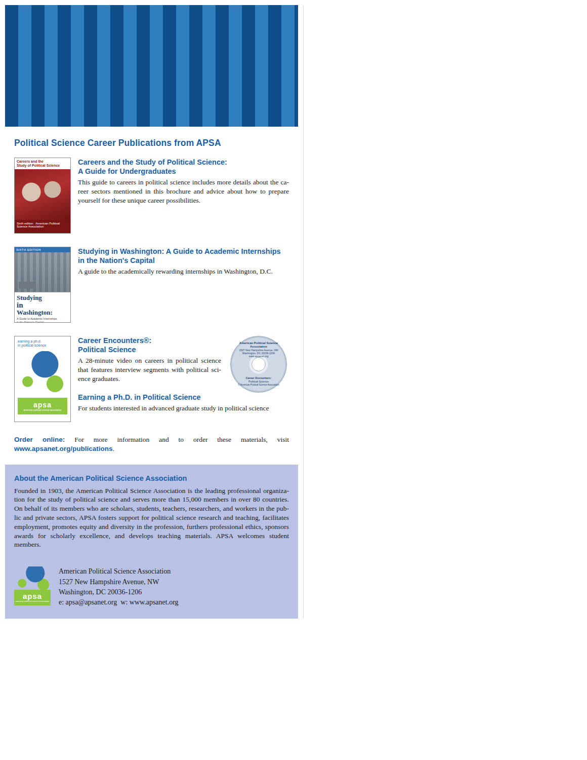Political Science Career Publications from APSA
Careers and the
Study of Political Science
Sixth edition American Political Science Association
Careers and the Study of Political Science:
A Guide for Undergraduates
This guide to careers in political science includes more details about the career sectors mentioned in this brochure and advice about how to prepare yourself for these unique career possibilities.
SIXTH EDITION
Studying
in Washington:
A Guide to Academic Internships
in the Nation's Capital
Stephen E. Frantzich
Studying in Washington: A Guide to Academic Internships in the Nation's Capital
A guide to the academically rewarding internships in Washington, D.C.
earning a ph.d.
in political science
apsaamerican political science association
American Political Science Association 1527 New Hampshire Avenue, NW
Washington, DC 20036-1206
www.apsanet.org
Career Encounters: Political Science © American Political Science Association
Career Encounters®:
Political Science
A 28-minute video on careers in political science that features interview segments with political science graduates.
Earning a Ph.D. in Political Science
For students interested in advanced graduate study in political science
Order online: For more information and to order these materials, visit www.apsanet.org/publications.
About the American Political Science Association
Founded in 1903, the American Political Science Association is the leading professional organization for the study of political science and serves more than 15,000 members in over 80 countries. On behalf of its members who are scholars, students, teachers, researchers, and workers in the public and private sectors, APSA fosters support for political science research and teaching, facilitates employment, promotes equity and diversity in the profession, furthers professional ethics, sponsors awards for scholarly excellence, and develops teaching materials. APSA welcomes student members.
apsaamerican political science association
American Political Science Association
1527 New Hampshire Avenue, NW
Washington, DC 20036-1206
e: apsa@apsanet.org w: www.apsanet.org